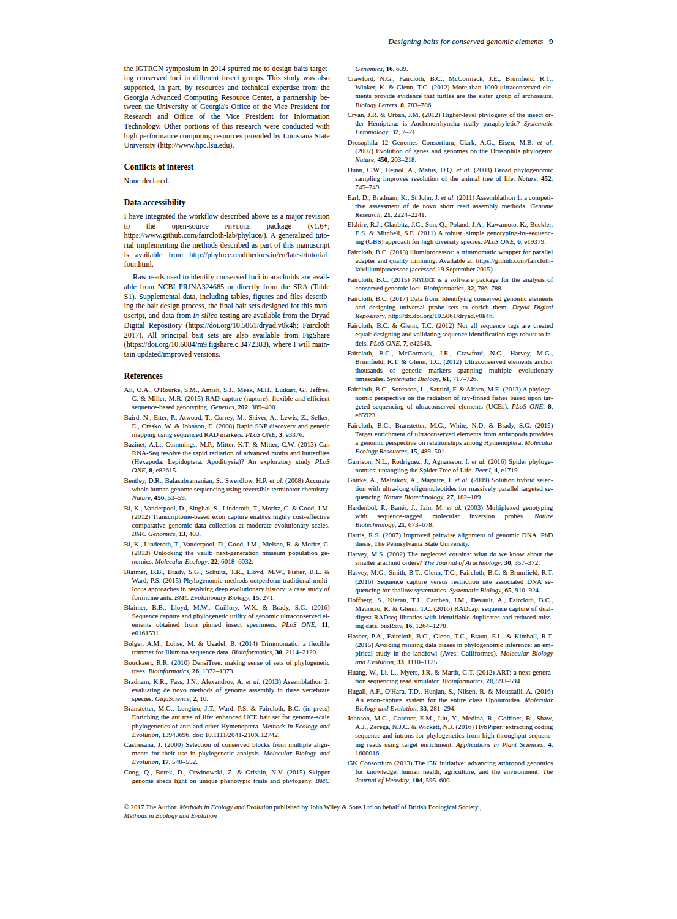Designing baits for conserved genomic elements 9
the IGTRCN symposium in 2014 spurred me to design baits targeting conserved loci in different insect groups. This study was also supported, in part, by resources and technical expertise from the Georgia Advanced Computing Resource Center, a partnership between the University of Georgia's Office of the Vice President for Research and Office of the Vice President for Information Technology. Other portions of this research were conducted with high performance computing resources provided by Louisiana State University (http://www.hpc.lsu.edu).
Conflicts of interest
None declared.
Data accessibility
I have integrated the workflow described above as a major revision to the open-source phyluce package (v1.6+; https://www.github.com/faircloth-lab/phyluce/). A generalized tutorial implementing the methods described as part of this manuscript is available from http://phyluce.readthedocs.io/en/latest/tutorial-four.html.
Raw reads used to identify conserved loci in arachnids are available from NCBI PRJNA324685 or directly from the SRA (Table S1). Supplemental data, including tables, figures and files describing the bait design process, the final bait sets designed for this manuscript, and data from in silico testing are available from the Dryad Digital Repository (https://doi.org/10.5061/dryad.v0k4h; Faircloth 2017). All principal bait sets are also available from FigShare (https://doi.org/10.6084/m9.figshare.c.3472383), where I will maintain updated/improved versions.
References
Ali, O.A., O'Rourke, S.M., Amish, S.J., Meek, M.H., Luikart, G., Jeffres, C. & Miller, M.R. (2015) RAD capture (rapture): flexible and efficient sequence-based genotyping. Genetics, 202, 389–400.
Baird, N., Etter, P., Atwood, T., Currey, M., Shiver, A., Lewis, Z., Selker, E., Cresko, W. & Johnson, E. (2008) Rapid SNP discovery and genetic mapping using sequenced RAD markers. PLoS ONE, 3, e3376.
Bazinet, A.L., Cummings, M.P., Mitter, K.T. & Mitter, C.W. (2013) Can RNA-Seq resolve the rapid radiation of advanced moths and butterflies (Hexapoda: Lepidoptera: Apoditrysia)? An exploratory study PLoS ONE, 8, e82615.
Bentley, D.R., Balasubramanian, S., Swerdlow, H.P. et al. (2008) Accurate whole human genome sequencing using reversible terminator chemistry. Nature, 456, 53–59.
Bi, K., Vanderpool, D., Singhal, S., Linderoth, T., Moritz, C. & Good, J.M. (2012) Transcriptome-based exon capture enables highly cost-effective comparative genomic data collection at moderate evolutionary scales. BMC Genomics, 13, 403.
Bi, K., Linderoth, T., Vanderpool, D., Good, J.M., Nielsen, R. & Moritz, C. (2013) Unlocking the vault: next-generation museum population genomics. Molecular Ecology, 22, 6018–6032.
Blaimer, B.B., Brady, S.G., Schultz, T.R., Lloyd, M.W., Fisher, B.L. & Ward, P.S. (2015) Phylogenomic methods outperform traditional multi-locus approaches in resolving deep evolutionary history: a case study of formicine ants. BMC Evolutionary Biology, 15, 271.
Blaimer, B.B., Lloyd, M.W., Guillory, W.X. & Brady, S.G. (2016) Sequence capture and phylogenetic utility of genomic ultraconserved elements obtained from pinned insect specimens. PLoS ONE, 11, e0161531.
Bolger, A.M., Lohse, M. & Usadel, B. (2014) Trimmomatic: a flexible trimmer for Illumina sequence data. Bioinformatics, 30, 2114–2120.
Bouckaert, R.R. (2010) DensiTree: making sense of sets of phylogenetic trees. Bioinformatics, 26, 1372–1373.
Bradnam, K.R., Fass, J.N., Alexandrov, A. et al. (2013) Assemblathon 2: evaluating de novo methods of genome assembly in three vertebrate species. GigaScience, 2, 10.
Branstetter, M.G., Longino, J.T., Ward, P.S. & Faircloth, B.C. (in press) Enriching the ant tree of life: enhanced UCE bait set for genome-scale phylogenetics of ants and other Hymenoptera. Methods in Ecology and Evolution, 13943696. doi: 10.1111/2041-210X.12742.
Castresana, J. (2000) Selection of conserved blocks from multiple alignments for their use in phylogenetic analysis. Molecular Biology and Evolution, 17, 540–552.
Cong, Q., Borek, D., Otwinowski, Z. & Grishin, N.V. (2015) Skipper genome sheds light on unique phenotypic traits and phylogeny. BMC Genomics, 16, 639.
Crawford, N.G., Faircloth, B.C., McCormack, J.E., Brumfield, R.T., Winker, K. & Glenn, T.C. (2012) More than 1000 ultraconserved elements provide evidence that turtles are the sister group of archosaurs. Biology Letters, 8, 783–786.
Cryan, J.R. & Urban, J.M. (2012) Higher-level phylogeny of the insect order Hemiptera: is Auchenorrhyncha really paraphyletic? Systematic Entomology, 37, 7–21.
Drosophila 12 Genomes Consortium, Clark, A.G., Eisen, M.B. et al. (2007) Evolution of genes and genomes on the Drosophila phylogeny. Nature, 450, 203–218.
Dunn, C.W., Hejnol, A., Matus, D.Q. et al. (2008) Broad phylogenomic sampling improves resolution of the animal tree of life. Nature, 452, 745–749.
Earl, D., Bradnam, K., St John, J. et al. (2011) Assemblathon 1: a competitive assessment of de novo short read assembly methods. Genome Research, 21, 2224–2241.
Elshire, R.J., Glaubitz, J.C., Sun, Q., Poland, J.A., Kawamoto, K., Buckler, E.S. & Mitchell, S.E. (2011) A robust, simple genotyping-by-sequencing (GBS) approach for high diversity species. PLoS ONE, 6, e19379.
Faircloth, B.C. (2013) illumiprocessor: a trimmomatic wrapper for parallel adapter and quality trimming. Available at: https://github.com/faircloth-lab/illumiprocessor (accessed 19 September 2015).
Faircloth, B.C. (2015) phyluce is a software package for the analysis of conserved genomic loci. Bioinformatics, 32, 786–788.
Faircloth, B.C. (2017) Data from: Identifying conserved genomic elements and designing universal probe sets to enrich them. Dryad Digital Repository, http://dx.doi.org/10.5061/dryad.v0k4h.
Faircloth, B.C. & Glenn, T.C. (2012) Not all sequence tags are created equal: designing and validating sequence identification tags robust to indels. PLoS ONE, 7, e42543.
Faircloth, B.C., McCormack, J.E., Crawford, N.G., Harvey, M.G., Brumfield, R.T. & Glenn, T.C. (2012) Ultraconserved elements anchor thousands of genetic markers spanning multiple evolutionary timescales. Systematic Biology, 61, 717–726.
Faircloth, B.C., Sorenson, L., Santini, F. & Alfaro, M.E. (2013) A phylogenomic perspective on the radiation of ray-finned fishes based upon targeted sequencing of ultraconserved elements (UCEs). PLoS ONE, 8, e65923.
Faircloth, B.C., Branstetter, M.G., White, N.D. & Brady, S.G. (2015) Target enrichment of ultraconserved elements from arthropods provides a genomic perspective on relationships among Hymenoptera. Molecular Ecology Resources, 15, 489–501.
Garrison, N.L., Rodriguez, J., Agnarsson, I. et al. (2016) Spider phylogenomics: untangling the Spider Tree of Life. PeerJ, 4, e1719.
Gnirke, A., Melnikov, A., Maguire, J. et al. (2009) Solution hybrid selection with ultra-long oligonucleotides for massively parallel targeted sequencing. Nature Biotechnology, 27, 182–189.
Hardenbol, P., Banér, J., Jain, M. et al. (2003) Multiplexed genotyping with sequence-tagged molecular inversion probes. Nature Biotechnology, 21, 673–678.
Harris, R.S. (2007) Improved pairwise alignment of genomic DNA. PhD thesis, The Pennsylvania State University.
Harvey, M.S. (2002) The neglected cousins: what do we know about the smaller arachnid orders? The Journal of Arachnology, 30, 357–372.
Harvey, M.G., Smith, B.T., Glenn, T.C., Faircloth, B.C. & Brumfield, R.T. (2016) Sequence capture versus restriction site associated DNA sequencing for shallow systematics. Systematic Biology, 65, 910–924.
Hoffberg, S., Kieran, T.J., Catchen, J.M., Devault, A., Faircloth, B.C., Mauricio, R. & Glenn, T.C. (2016) RADcap: sequence capture of dual-digest RADseq libraries with identifiable duplicates and reduced missing data. bioRxiv, 16, 1264–1278.
Hosner, P.A., Faircloth, B.C., Glenn, T.C., Braun, E.L. & Kimball, R.T. (2015) Avoiding missing data biases in phylogenomic inference: an empirical study in the landfowl (Aves: Galliformes). Molecular Biology and Evolution, 33, 1110–1125.
Huang, W., Li, L., Myers, J.R. & Marth, G.T. (2012) ART: a next-generation sequencing read simulator. Bioinformatics, 28, 593–594.
Hugall, A.F., O'Hara, T.D., Hunjan, S., Nilsen, R. & Moussalli, A. (2016) An exon-capture system for the entire class Ophiuroidea. Molecular Biology and Evolution, 33, 281–294.
Johnson, M.G., Gardner, E.M., Liu, Y., Medina, R., Goffinet, B., Shaw, A.J., Zerega, N.J.C. & Wickett, N.J. (2016) HybPiper: extracting coding sequence and introns for phylogenetics from high-throughput sequencing reads using target enrichment. Applications in Plant Sciences, 4, 1600016.
i5K Consortium (2013) The i5K initiative: advancing arthropod genomics for knowledge, human health, agriculture, and the environment. The Journal of Heredity, 104, 595–600.
© 2017 The Author. Methods in Ecology and Evolution published by John Wiley & Sons Ltd on behalf of British Ecological Society.,
Methods in Ecology and Evolution